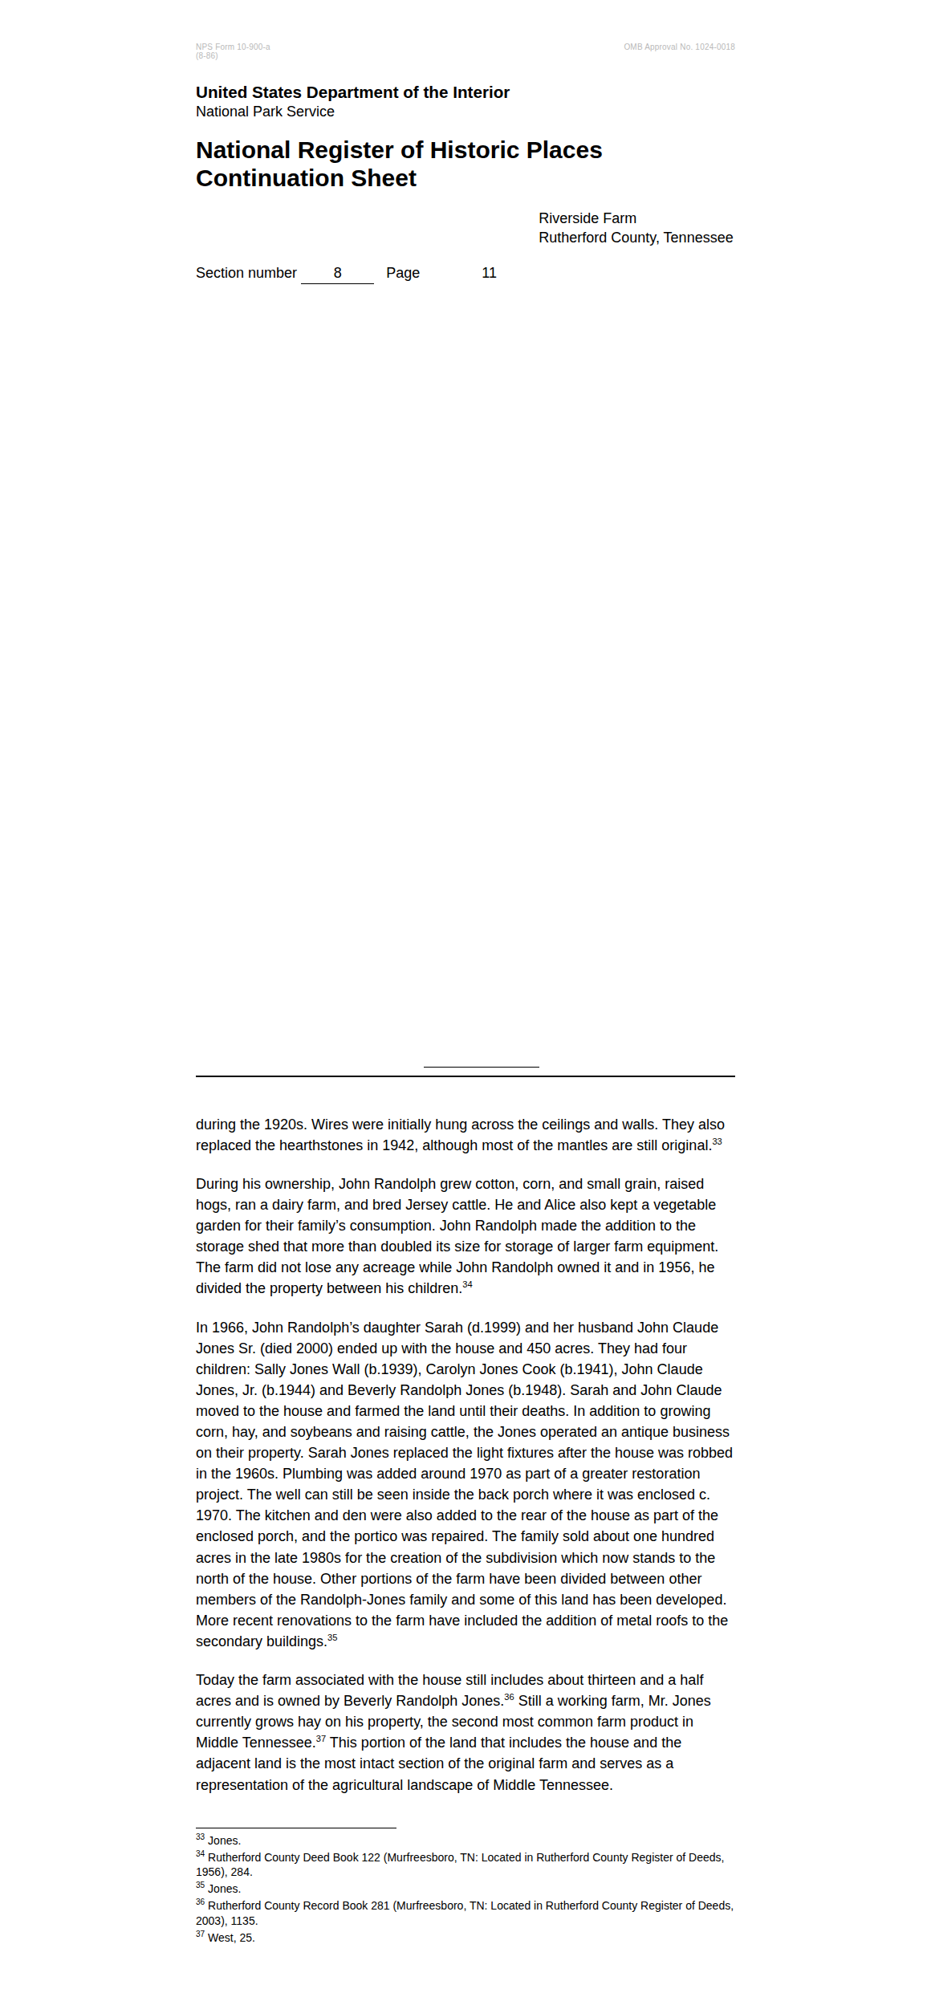NPS Form 10-900-a
(8-86)
OMB Approval No. 1024-0018
United States Department of the Interior
National Park Service
National Register of Historic Places
Continuation Sheet
Riverside Farm
Rutherford County, Tennessee
Section number 8 Page 11
during the 1920s. Wires were initially hung across the ceilings and walls. They also replaced the hearthstones in 1942, although most of the mantles are still original.33
During his ownership, John Randolph grew cotton, corn, and small grain, raised hogs, ran a dairy farm, and bred Jersey cattle. He and Alice also kept a vegetable garden for their family’s consumption. John Randolph made the addition to the storage shed that more than doubled its size for storage of larger farm equipment. The farm did not lose any acreage while John Randolph owned it and in 1956, he divided the property between his children.34
In 1966, John Randolph’s daughter Sarah (d.1999) and her husband John Claude Jones Sr. (died 2000) ended up with the house and 450 acres. They had four children: Sally Jones Wall (b.1939), Carolyn Jones Cook (b.1941), John Claude Jones, Jr. (b.1944) and Beverly Randolph Jones (b.1948). Sarah and John Claude moved to the house and farmed the land until their deaths. In addition to growing corn, hay, and soybeans and raising cattle, the Jones operated an antique business on their property. Sarah Jones replaced the light fixtures after the house was robbed in the 1960s. Plumbing was added around 1970 as part of a greater restoration project. The well can still be seen inside the back porch where it was enclosed c. 1970. The kitchen and den were also added to the rear of the house as part of the enclosed porch, and the portico was repaired. The family sold about one hundred acres in the late 1980s for the creation of the subdivision which now stands to the north of the house. Other portions of the farm have been divided between other members of the Randolph-Jones family and some of this land has been developed. More recent renovations to the farm have included the addition of metal roofs to the secondary buildings.35
Today the farm associated with the house still includes about thirteen and a half acres and is owned by Beverly Randolph Jones.36 Still a working farm, Mr. Jones currently grows hay on his property, the second most common farm product in Middle Tennessee.37 This portion of the land that includes the house and the adjacent land is the most intact section of the original farm and serves as a representation of the agricultural landscape of Middle Tennessee.
33 Jones.
34 Rutherford County Deed Book 122 (Murfreesboro, TN: Located in Rutherford County Register of Deeds, 1956), 284.
35 Jones.
36 Rutherford County Record Book 281 (Murfreesboro, TN: Located in Rutherford County Register of Deeds, 2003), 1135.
37 West, 25.